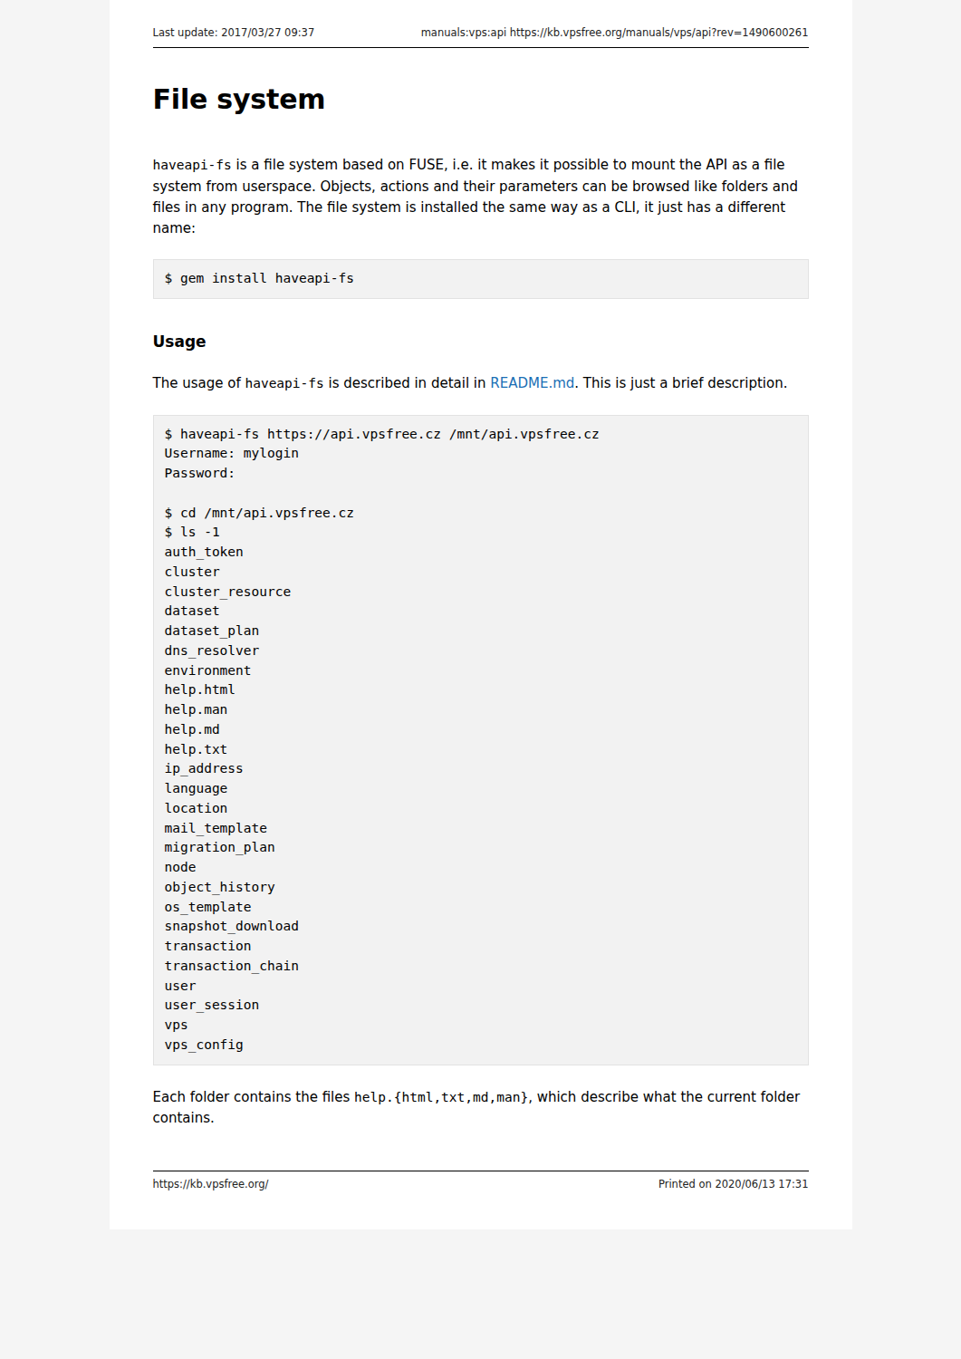Last update: 2017/03/27 09:37
manuals:vps:api https://kb.vpsfree.org/manuals/vps/api?rev=1490600261
File system
haveapi-fs is a file system based on FUSE, i.e. it makes it possible to mount the API as a file system from userspace. Objects, actions and their parameters can be browsed like folders and files in any program. The file system is installed the same way as a CLI, it just has a different name:
$ gem install haveapi-fs
Usage
The usage of haveapi-fs is described in detail in README.md. This is just a brief description.
$ haveapi-fs https://api.vpsfree.cz /mnt/api.vpsfree.cz
Username: mylogin
Password:

$ cd /mnt/api.vpsfree.cz
$ ls -1
auth_token
cluster
cluster_resource
dataset
dataset_plan
dns_resolver
environment
help.html
help.man
help.md
help.txt
ip_address
language
location
mail_template
migration_plan
node
object_history
os_template
snapshot_download
transaction
transaction_chain
user
user_session
vps
vps_config
Each folder contains the files help.{html,txt,md,man}, which describe what the current folder contains.
https://kb.vpsfree.org/
Printed on 2020/06/13 17:31